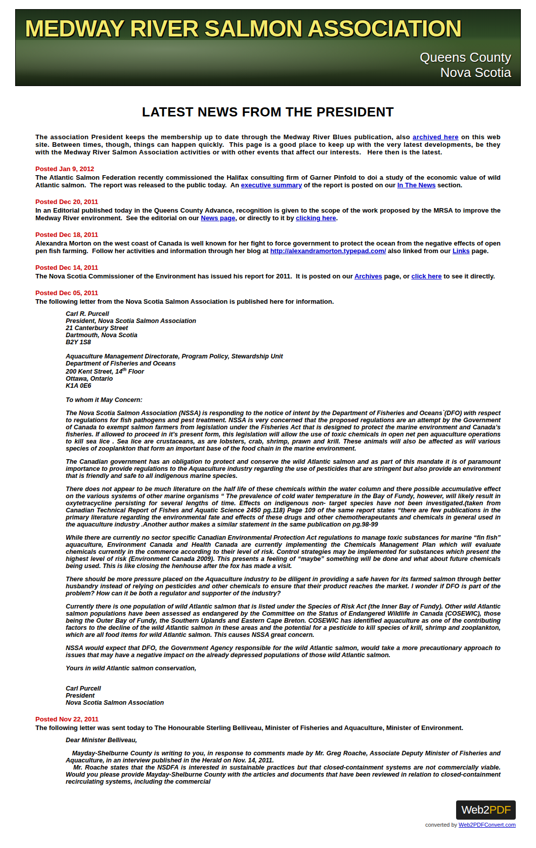MEDWAY RIVER SALMON ASSOCIATION
Queens County
Nova Scotia
LATEST NEWS FROM THE PRESIDENT
The association President keeps the membership up to date through the Medway River Blues publication, also archived here on this web site. Between times, though, things can happen quickly. This page is a good place to keep up with the very latest developments, be they with the Medway River Salmon Association activities or with other events that affect our interests. Here then is the latest.
Posted Jan 9, 2012
The Atlantic Salmon Federation recently commissioned the Halifax consulting firm of Garner Pinfold to doi a study of the economic value of wild Atlantic salmon. The report was released to the public today. An executive summary of the report is posted on our In The News section.
Posted Dec 20, 2011
In an Editorial published today in the Queens County Advance, recognition is given to the scope of the work proposed by the MRSA to improve the Medway River environment. See the editorial on our News page, or directly to it by clicking here.
Posted Dec 18, 2011
Alexandra Morton on the west coast of Canada is well known for her fight to force government to protect the ocean from the negative effects of open pen fish farming. Follow her activities and information through her blog at http://alexandramorton.typepad.com/ also linked from our Links page.
Posted Dec 14, 2011
The Nova Scotia Commissioner of the Environment has issued his report for 2011. It is posted on our Archives page, or click here to see it directly.
Posted Dec 05, 2011
The following letter from the Nova Scotia Salmon Association is published here for information.
Carl R. Purcell
President, Nova Scotia Salmon Association
21 Canterbury Street
Dartmouth, Nova Scotia
B2Y 1S8
Aquaculture Management Directorate, Program Policy, Stewardship Unit
Department of Fisheries and Oceans
200 Kent Street, 14th Floor
Ottawa, Ontario
K1A 0E6
To whom it May Concern:
The Nova Scotia Salmon Association (NSSA) is responding to the notice of intent by the Department of Fisheries and Oceans`(DFO) with respect to regulations for fish pathogens and pest treatment. NSSA is very concerned that the proposed regulations are an attempt by the Government of Canada to exempt salmon farmers from legislation under the Fisheries Act that is designed to protect the marine environment and Canada’s fisheries. If allowed to proceed in it’s present form, this legislation will allow the use of toxic chemicals in open net pen aquaculture operations to kill sea lice . Sea lice are crustaceans, as are lobsters, crab, shrimp, prawn and krill. These animals will also be affected as will various species of zooplankton that form an important base of the food chain in the marine environment.
The Canadian government has an obligation to protect and conserve the wild Atlantic salmon and as part of this mandate it is of paramount importance to provide regulations to the Aquaculture industry regarding the use of pesticides that are stringent but also provide an environment that is friendly and safe to all indigenous marine species.
There does not appear to be much literature on the half life of these chemicals within the water column and there possible accumulative effect on the various systems of other marine organisms “ The prevalence of cold water temperature in the Bay of Fundy, however, will likely result in oxytetracycline persisting for several lengths of time. Effects on indigenous non- target species have not been investigated.(taken from Canadian Technical Report of Fishes and Aquatic Science 2450 pg.118) Page 109 of the same report states “there are few publications in the primary literature regarding the environmental fate and effects of these drugs and other chemotherapeutants and chemicals in general used in the aquaculture industry .Another author makes a similar statement in the same publication on pg.98-99
While there are currently no sector specific Canadian Environmental Protection Act regulations to manage toxic substances for marine “fin fish” aquaculture, Environment Canada and Health Canada are currently implementing the Chemicals Management Plan which will evaluate chemicals currently in the commerce according to their level of risk. Control strategies may be implemented for substances which present the highest level of risk (Environment Canada 2009). This presents a feeling of “maybe” something will be done and what about future chemicals being used. This is like closing the henhouse after the fox has made a visit.
There should be more pressure placed on the Aquaculture industry to be diligent in providing a safe haven for its farmed salmon through better husbandry instead of relying on pesticides and other chemicals to ensure that their product reaches the market. I wonder if DFO is part of the problem? How can it be both a regulator and supporter of the industry?
Currently there is one population of wild Atlantic salmon that is listed under the Species of Risk Act (the Inner Bay of Fundy). Other wild Atlantic salmon populations have been assessed as endangered by the Committee on the Status of Endangered Wildlife in Canada (COSEWIC), those being the Outer Bay of Fundy, the Southern Uplands and Eastern Cape Breton. COSEWIC has identified aquaculture as one of the contributing factors to the decline of the wild Atlantic salmon in these areas and the potential for a pesticide to kill species of krill, shrimp and zooplankton, which are all food items for wild Atlantic salmon. This causes NSSA great concern.
NSSA would expect that DFO, the Government Agency responsible for the wild Atlantic salmon, would take a more precautionary approach to issues that may have a negative impact on the already depressed populations of those wild Atlantic salmon.
Yours in wild Atlantic salmon conservation,
Carl Purcell
President
Nova Scotia Salmon Association
Posted Nov 22, 2011
The following letter was sent today to The Honourable Sterling Belliveau, Minister of Fisheries and Aquaculture, Minister of Environment.
Dear Minister Belliveau,
Mayday-Shelburne County is writing to you, in response to comments made by Mr. Greg Roache, Associate Deputy Minister of Fisheries and Aquaculture, in an interview published in the Herald on Nov. 14, 2011.
Mr. Roache states that the NSDFA is interested in sustainable practices but that closed-containment systems are not commercially viable. Would you please provide Mayday-Shelburne County with the articles and documents that have been reviewed in relation to closed-containment recirculating systems, including the commercial
Web2PDF
converted by Web2PDFConvert.com